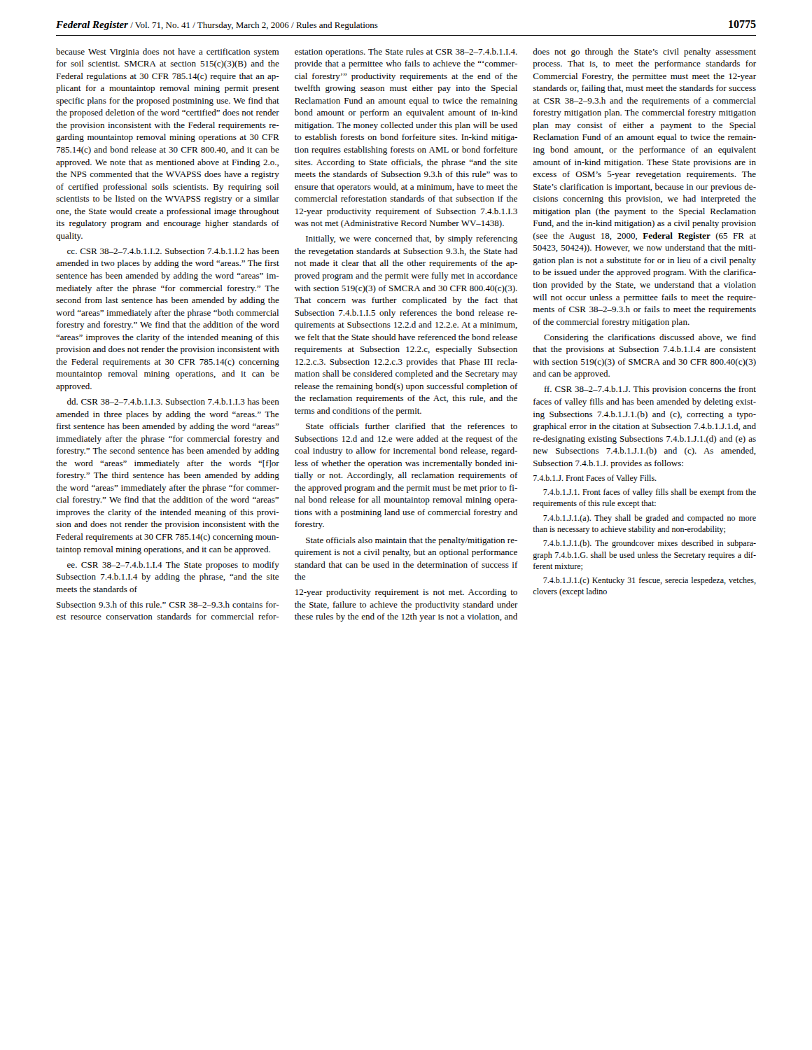Federal Register / Vol. 71, No. 41 / Thursday, March 2, 2006 / Rules and Regulations
10775
because West Virginia does not have a certification system for soil scientist. SMCRA at section 515(c)(3)(B) and the Federal regulations at 30 CFR 785.14(c) require that an applicant for a mountaintop removal mining permit present specific plans for the proposed postmining use. We find that the proposed deletion of the word “certified” does not render the provision inconsistent with the Federal requirements regarding mountaintop removal mining operations at 30 CFR 785.14(c) and bond release at 30 CFR 800.40, and it can be approved. We note that as mentioned above at Finding 2.o., the NPS commented that the WVAPSS does have a registry of certified professional soils scientists. By requiring soil scientists to be listed on the WVAPSS registry or a similar one, the State would create a professional image throughout its regulatory program and encourage higher standards of quality.
cc. CSR 38–2–7.4.b.1.I.2. Subsection 7.4.b.1.I.2 has been amended in two places by adding the word “areas.” The first sentence has been amended by adding the word “areas” immediately after the phrase “for commercial forestry.” The second from last sentence has been amended by adding the word “areas” immediately after the phrase “both commercial forestry and forestry.” We find that the addition of the word “areas” improves the clarity of the intended meaning of this provision and does not render the provision inconsistent with the Federal requirements at 30 CFR 785.14(c) concerning mountaintop removal mining operations, and it can be approved.
dd. CSR 38–2–7.4.b.1.I.3. Subsection 7.4.b.1.I.3 has been amended in three places by adding the word “areas.” The first sentence has been amended by adding the word “areas” immediately after the phrase “for commercial forestry and forestry.” The second sentence has been amended by adding the word “areas” immediately after the words “[f]or forestry.” The third sentence has been amended by adding the word “areas” immediately after the phrase “for commercial forestry.” We find that the addition of the word “areas” improves the clarity of the intended meaning of this provision and does not render the provision inconsistent with the Federal requirements at 30 CFR 785.14(c) concerning mountaintop removal mining operations, and it can be approved.
ee. CSR 38–2–7.4.b.1.I.4 The State proposes to modify Subsection 7.4.b.1.I.4 by adding the phrase, “and the site meets the standards of
Subsection 9.3.h of this rule.” CSR 38–2–9.3.h contains forest resource conservation standards for commercial reforestation operations. The State rules at CSR 38–2–7.4.b.1.I.4. provide that a permittee who fails to achieve the “‘commercial forestry’” productivity requirements at the end of the twelfth growing season must either pay into the Special Reclamation Fund an amount equal to twice the remaining bond amount or perform an equivalent amount of in-kind mitigation. The money collected under this plan will be used to establish forests on bond forfeiture sites. In-kind mitigation requires establishing forests on AML or bond forfeiture sites. According to State officials, the phrase “and the site meets the standards of Subsection 9.3.h of this rule” was to ensure that operators would, at a minimum, have to meet the commercial reforestation standards of that subsection if the 12-year productivity requirement of Subsection 7.4.b.1.I.3 was not met (Administrative Record Number WV–1438).
Initially, we were concerned that, by simply referencing the revegetation standards at Subsection 9.3.h, the State had not made it clear that all the other requirements of the approved program and the permit were fully met in accordance with section 519(c)(3) of SMCRA and 30 CFR 800.40(c)(3). That concern was further complicated by the fact that Subsection 7.4.b.1.I.5 only references the bond release requirements at Subsections 12.2.d and 12.2.e. At a minimum, we felt that the State should have referenced the bond release requirements at Subsection 12.2.c, especially Subsection 12.2.c.3. Subsection 12.2.c.3 provides that Phase III reclamation shall be considered completed and the Secretary may release the remaining bond(s) upon successful completion of the reclamation requirements of the Act, this rule, and the terms and conditions of the permit.
State officials further clarified that the references to Subsections 12.d and 12.e were added at the request of the coal industry to allow for incremental bond release, regardless of whether the operation was incrementally bonded initially or not. Accordingly, all reclamation requirements of the approved program and the permit must be met prior to final bond release for all mountaintop removal mining operations with a postmining land use of commercial forestry and forestry.
State officials also maintain that the penalty/mitigation requirement is not a civil penalty, but an optional performance standard that can be used in the determination of success if the
12-year productivity requirement is not met. According to the State, failure to achieve the productivity standard under these rules by the end of the 12th year is not a violation, and does not go through the State’s civil penalty assessment process. That is, to meet the performance standards for Commercial Forestry, the permittee must meet the 12-year standards or, failing that, must meet the standards for success at CSR 38–2–9.3.h and the requirements of a commercial forestry mitigation plan. The commercial forestry mitigation plan may consist of either a payment to the Special Reclamation Fund of an amount equal to twice the remaining bond amount, or the performance of an equivalent amount of in-kind mitigation. These State provisions are in excess of OSM’s 5-year revegetation requirements. The State’s clarification is important, because in our previous decisions concerning this provision, we had interpreted the mitigation plan (the payment to the Special Reclamation Fund, and the in-kind mitigation) as a civil penalty provision (see the August 18, 2000, Federal Register (65 FR at 50423, 50424)). However, we now understand that the mitigation plan is not a substitute for or in lieu of a civil penalty to be issued under the approved program. With the clarification provided by the State, we understand that a violation will not occur unless a permittee fails to meet the requirements of CSR 38–2–9.3.h or fails to meet the requirements of the commercial forestry mitigation plan.
Considering the clarifications discussed above, we find that the provisions at Subsection 7.4.b.1.I.4 are consistent with section 519(c)(3) of SMCRA and 30 CFR 800.40(c)(3) and can be approved.
ff. CSR 38–2–7.4.b.1.J. This provision concerns the front faces of valley fills and has been amended by deleting existing Subsections 7.4.b.1.J.1.(b) and (c), correcting a typographical error in the citation at Subsection 7.4.b.1.J.1.d, and re-designating existing Subsections 7.4.b.1.J.1.(d) and (e) as new Subsections 7.4.b.1.J.1.(b) and (c). As amended, Subsection 7.4.b.1.J. provides as follows:
7.4.b.1.J. Front Faces of Valley Fills.
7.4.b.1.J.1. Front faces of valley fills shall be exempt from the requirements of this rule except that:
7.4.b.1.J.1.(a). They shall be graded and compacted no more than is necessary to achieve stability and non-erodability;
7.4.b.1.J.1.(b). The groundcover mixes described in subparagraph 7.4.b.1.G. shall be used unless the Secretary requires a different mixture;
7.4.b.1.J.1.(c) Kentucky 31 fescue, serecia lespedeza, vetches, clovers (except ladino